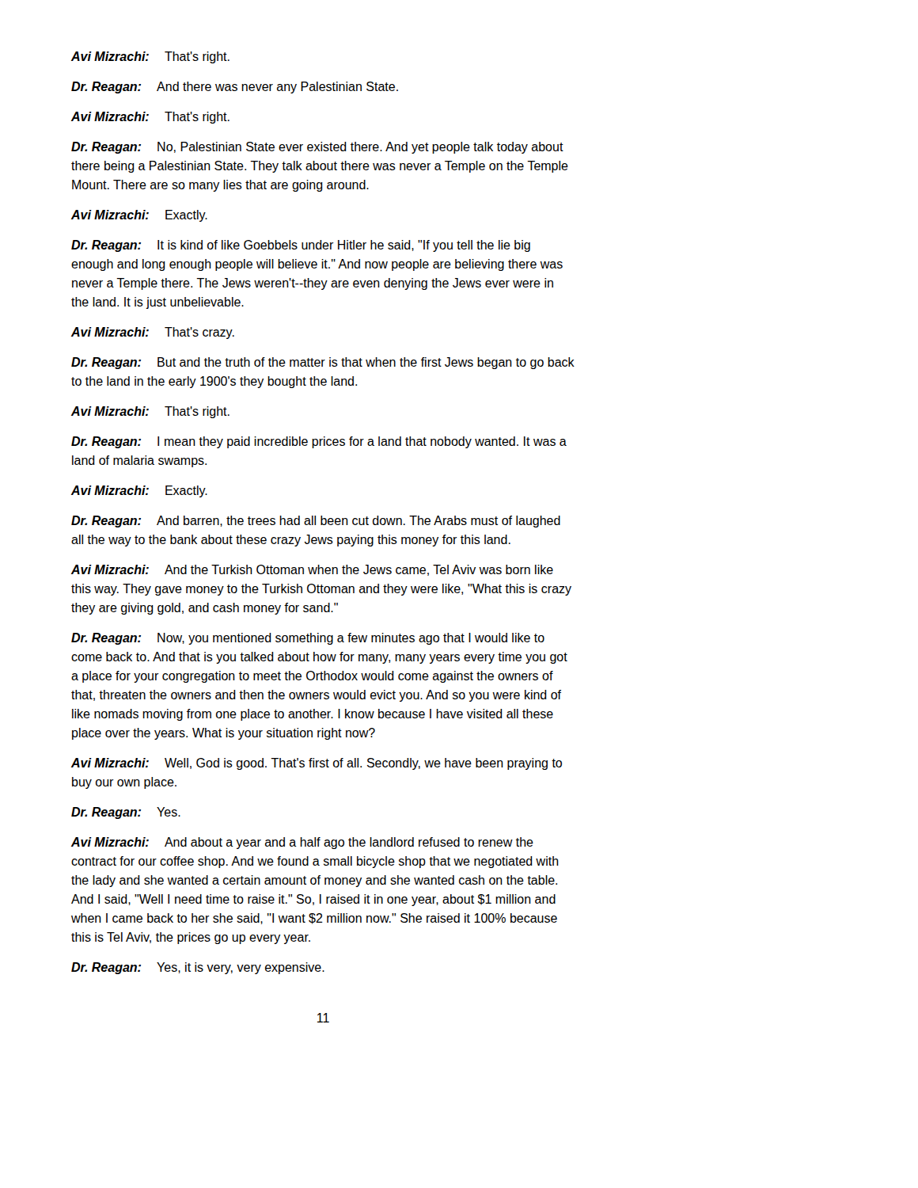Avi Mizrachi: That's right.
Dr. Reagan: And there was never any Palestinian State.
Avi Mizrachi: That's right.
Dr. Reagan: No, Palestinian State ever existed there. And yet people talk today about there being a Palestinian State. They talk about there was never a Temple on the Temple Mount. There are so many lies that are going around.
Avi Mizrachi: Exactly.
Dr. Reagan: It is kind of like Goebbels under Hitler he said, "If you tell the lie big enough and long enough people will believe it." And now people are believing there was never a Temple there. The Jews weren't--they are even denying the Jews ever were in the land. It is just unbelievable.
Avi Mizrachi: That's crazy.
Dr. Reagan: But and the truth of the matter is that when the first Jews began to go back to the land in the early 1900's they bought the land.
Avi Mizrachi: That's right.
Dr. Reagan: I mean they paid incredible prices for a land that nobody wanted. It was a land of malaria swamps.
Avi Mizrachi: Exactly.
Dr. Reagan: And barren, the trees had all been cut down. The Arabs must of laughed all the way to the bank about these crazy Jews paying this money for this land.
Avi Mizrachi: And the Turkish Ottoman when the Jews came, Tel Aviv was born like this way. They gave money to the Turkish Ottoman and they were like, "What this is crazy they are giving gold, and cash money for sand."
Dr. Reagan: Now, you mentioned something a few minutes ago that I would like to come back to. And that is you talked about how for many, many years every time you got a place for your congregation to meet the Orthodox would come against the owners of that, threaten the owners and then the owners would evict you. And so you were kind of like nomads moving from one place to another. I know because I have visited all these place over the years. What is your situation right now?
Avi Mizrachi: Well, God is good. That's first of all. Secondly, we have been praying to buy our own place.
Dr. Reagan: Yes.
Avi Mizrachi: And about a year and a half ago the landlord refused to renew the contract for our coffee shop. And we found a small bicycle shop that we negotiated with the lady and she wanted a certain amount of money and she wanted cash on the table. And I said, "Well I need time to raise it." So, I raised it in one year, about $1 million and when I came back to her she said, "I want $2 million now." She raised it 100% because this is Tel Aviv, the prices go up every year.
Dr. Reagan: Yes, it is very, very expensive.
11